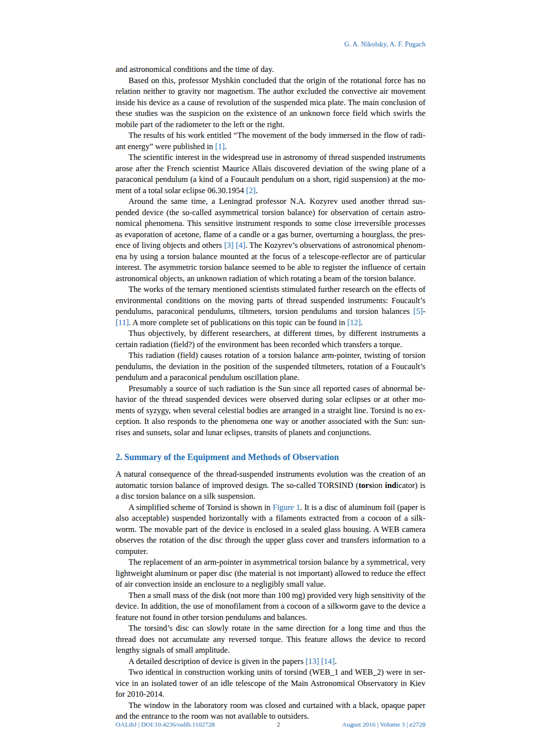G. A. Nikolsky, A. F. Pugach
and astronomical conditions and the time of day.
Based on this, professor Myshkin concluded that the origin of the rotational force has no relation neither to gravity nor magnetism. The author excluded the convective air movement inside his device as a cause of revolution of the suspended mica plate. The main conclusion of these studies was the suspicion on the existence of an unknown force field which swirls the mobile part of the radiometer to the left or the right.
The results of his work entitled “The movement of the body immersed in the flow of radiant energy” were published in [1].
The scientific interest in the widespread use in astronomy of thread suspended instruments arose after the French scientist Maurice Allais discovered deviation of the swing plane of a paraconical pendulum (a kind of a Foucault pendulum on a short, rigid suspension) at the moment of a total solar eclipse 06.30.1954 [2].
Around the same time, a Leningrad professor N.A. Kozyrev used another thread suspended device (the so-called asymmetrical torsion balance) for observation of certain astronomical phenomena. This sensitive instrument responds to some close irreversible processes as evaporation of acetone, flame of a candle or a gas burner, overturning a hourglass, the presence of living objects and others [3] [4]. The Kozyrev’s observations of astronomical phenomena by using a torsion balance mounted at the focus of a telescope-reflector are of particular interest. The asymmetric torsion balance seemed to be able to register the influence of certain astronomical objects, an unknown radiation of which rotating a beam of the torsion balance.
The works of the ternary mentioned scientists stimulated further research on the effects of environmental conditions on the moving parts of thread suspended instruments: Foucault’s pendulums, paraconical pendulums, tiltmeters, torsion pendulums and torsion balances [5]-[11]. A more complete set of publications on this topic can be found in [12].
Thus objectively, by different researchers, at different times, by different instruments a certain radiation (field?) of the environment has been recorded which transfers a torque.
This radiation (field) causes rotation of a torsion balance arm-pointer, twisting of torsion pendulums, the deviation in the position of the suspended tiltmeters, rotation of a Foucault’s pendulum and a paraconical pendulum oscillation plane.
Presumably a source of such radiation is the Sun since all reported cases of abnormal behavior of the thread suspended devices were observed during solar eclipses or at other moments of syzygy, when several celestial bodies are arranged in a straight line. Torsind is no exception. It also responds to the phenomena one way or another associated with the Sun: sunrises and sunsets, solar and lunar eclipses, transits of planets and conjunctions.
2. Summary of the Equipment and Methods of Observation
A natural consequence of the thread-suspended instruments evolution was the creation of an automatic torsion balance of improved design. The so-called TORSIND (torsion indicator) is a disc torsion balance on a silk suspension.
A simplified scheme of Torsind is shown in Figure 1. It is a disc of aluminum foil (paper is also acceptable) suspended horizontally with a filaments extracted from a cocoon of a silkworm. The movable part of the device is enclosed in a sealed glass housing. A WEB camera observes the rotation of the disc through the upper glass cover and transfers information to a computer.
The replacement of an arm-pointer in asymmetrical torsion balance by a symmetrical, very lightweight aluminum or paper disc (the material is not important) allowed to reduce the effect of air convection inside an enclosure to a negligibly small value.
Then a small mass of the disk (not more than 100 mg) provided very high sensitivity of the device. In addition, the use of monofilament from a cocoon of a silkworm gave to the device a feature not found in other torsion pendulums and balances.
The torsind’s disc can slowly rotate in the same direction for a long time and thus the thread does not accumulate any reversed torque. This feature allows the device to record lengthy signals of small amplitude.
A detailed description of device is given in the papers [13] [14].
Two identical in construction working units of torsind (WEB_1 and WEB_2) were in service in an isolated tower of an idle telescope of the Main Astronomical Observatory in Kiev for 2010-2014.
The window in the laboratory room was closed and curtained with a black, opaque paper and the entrance to the room was not available to outsiders.
OALibJ | DOI:10.4236/oalib.1102728 2 August 2016 | Volume 3 | e2728